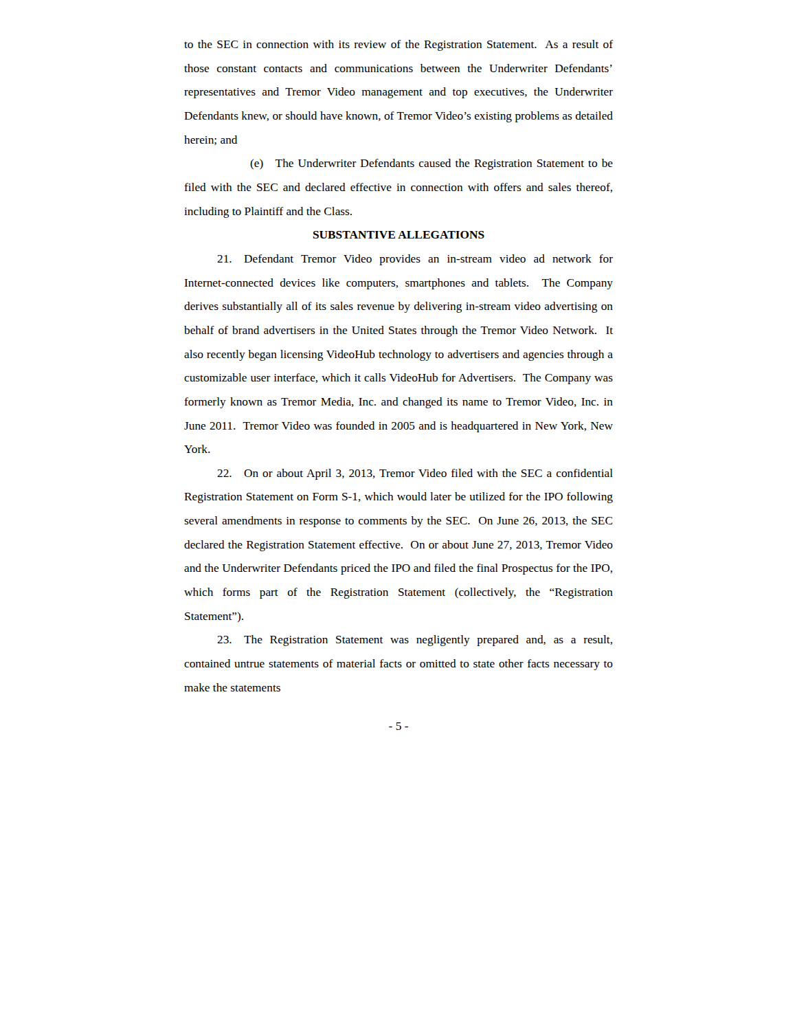to the SEC in connection with its review of the Registration Statement. As a result of those constant contacts and communications between the Underwriter Defendants’ representatives and Tremor Video management and top executives, the Underwriter Defendants knew, or should have known, of Tremor Video’s existing problems as detailed herein; and
(e) The Underwriter Defendants caused the Registration Statement to be filed with the SEC and declared effective in connection with offers and sales thereof, including to Plaintiff and the Class.
SUBSTANTIVE ALLEGATIONS
21. Defendant Tremor Video provides an in-stream video ad network for Internet-connected devices like computers, smartphones and tablets. The Company derives substantially all of its sales revenue by delivering in-stream video advertising on behalf of brand advertisers in the United States through the Tremor Video Network. It also recently began licensing VideoHub technology to advertisers and agencies through a customizable user interface, which it calls VideoHub for Advertisers. The Company was formerly known as Tremor Media, Inc. and changed its name to Tremor Video, Inc. in June 2011. Tremor Video was founded in 2005 and is headquartered in New York, New York.
22. On or about April 3, 2013, Tremor Video filed with the SEC a confidential Registration Statement on Form S-1, which would later be utilized for the IPO following several amendments in response to comments by the SEC. On June 26, 2013, the SEC declared the Registration Statement effective. On or about June 27, 2013, Tremor Video and the Underwriter Defendants priced the IPO and filed the final Prospectus for the IPO, which forms part of the Registration Statement (collectively, the “Registration Statement”).
23. The Registration Statement was negligently prepared and, as a result, contained untrue statements of material facts or omitted to state other facts necessary to make the statements
- 5 -